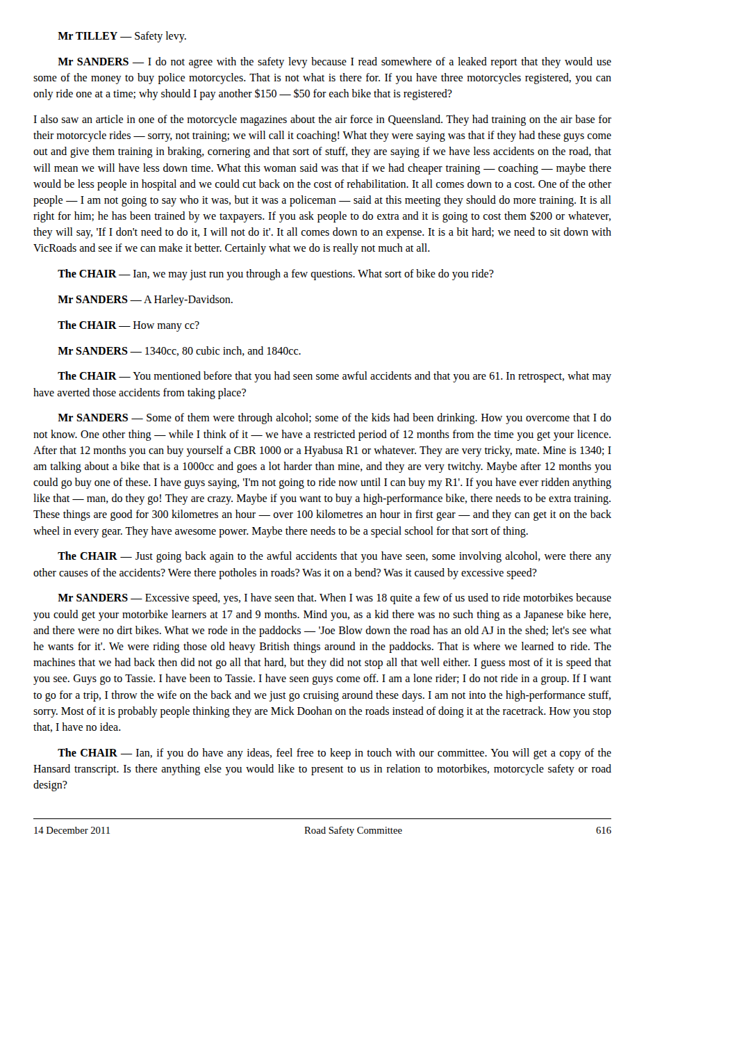Mr TILLEY — Safety levy.
Mr SANDERS — I do not agree with the safety levy because I read somewhere of a leaked report that they would use some of the money to buy police motorcycles. That is not what is there for. If you have three motorcycles registered, you can only ride one at a time; why should I pay another $150 — $50 for each bike that is registered?
I also saw an article in one of the motorcycle magazines about the air force in Queensland. They had training on the air base for their motorcycle rides — sorry, not training; we will call it coaching! What they were saying was that if they had these guys come out and give them training in braking, cornering and that sort of stuff, they are saying if we have less accidents on the road, that will mean we will have less down time. What this woman said was that if we had cheaper training — coaching — maybe there would be less people in hospital and we could cut back on the cost of rehabilitation. It all comes down to a cost. One of the other people — I am not going to say who it was, but it was a policeman — said at this meeting they should do more training. It is all right for him; he has been trained by we taxpayers. If you ask people to do extra and it is going to cost them $200 or whatever, they will say, 'If I don't need to do it, I will not do it'. It all comes down to an expense. It is a bit hard; we need to sit down with VicRoads and see if we can make it better. Certainly what we do is really not much at all.
The CHAIR — Ian, we may just run you through a few questions. What sort of bike do you ride?
Mr SANDERS — A Harley-Davidson.
The CHAIR — How many cc?
Mr SANDERS — 1340cc, 80 cubic inch, and 1840cc.
The CHAIR — You mentioned before that you had seen some awful accidents and that you are 61. In retrospect, what may have averted those accidents from taking place?
Mr SANDERS — Some of them were through alcohol; some of the kids had been drinking. How you overcome that I do not know. One other thing — while I think of it — we have a restricted period of 12 months from the time you get your licence. After that 12 months you can buy yourself a CBR 1000 or a Hyabusa R1 or whatever. They are very tricky, mate. Mine is 1340; I am talking about a bike that is a 1000cc and goes a lot harder than mine, and they are very twitchy. Maybe after 12 months you could go buy one of these. I have guys saying, 'I'm not going to ride now until I can buy my R1'. If you have ever ridden anything like that — man, do they go! They are crazy. Maybe if you want to buy a high-performance bike, there needs to be extra training. These things are good for 300 kilometres an hour — over 100 kilometres an hour in first gear — and they can get it on the back wheel in every gear. They have awesome power. Maybe there needs to be a special school for that sort of thing.
The CHAIR — Just going back again to the awful accidents that you have seen, some involving alcohol, were there any other causes of the accidents? Were there potholes in roads? Was it on a bend? Was it caused by excessive speed?
Mr SANDERS — Excessive speed, yes, I have seen that. When I was 18 quite a few of us used to ride motorbikes because you could get your motorbike learners at 17 and 9 months. Mind you, as a kid there was no such thing as a Japanese bike here, and there were no dirt bikes. What we rode in the paddocks — 'Joe Blow down the road has an old AJ in the shed; let's see what he wants for it'. We were riding those old heavy British things around in the paddocks. That is where we learned to ride. The machines that we had back then did not go all that hard, but they did not stop all that well either. I guess most of it is speed that you see. Guys go to Tassie. I have been to Tassie. I have seen guys come off. I am a lone rider; I do not ride in a group. If I want to go for a trip, I throw the wife on the back and we just go cruising around these days. I am not into the high-performance stuff, sorry. Most of it is probably people thinking they are Mick Doohan on the roads instead of doing it at the racetrack. How you stop that, I have no idea.
The CHAIR — Ian, if you do have any ideas, feel free to keep in touch with our committee. You will get a copy of the Hansard transcript. Is there anything else you would like to present to us in relation to motorbikes, motorcycle safety or road design?
14 December 2011 Road Safety Committee 616